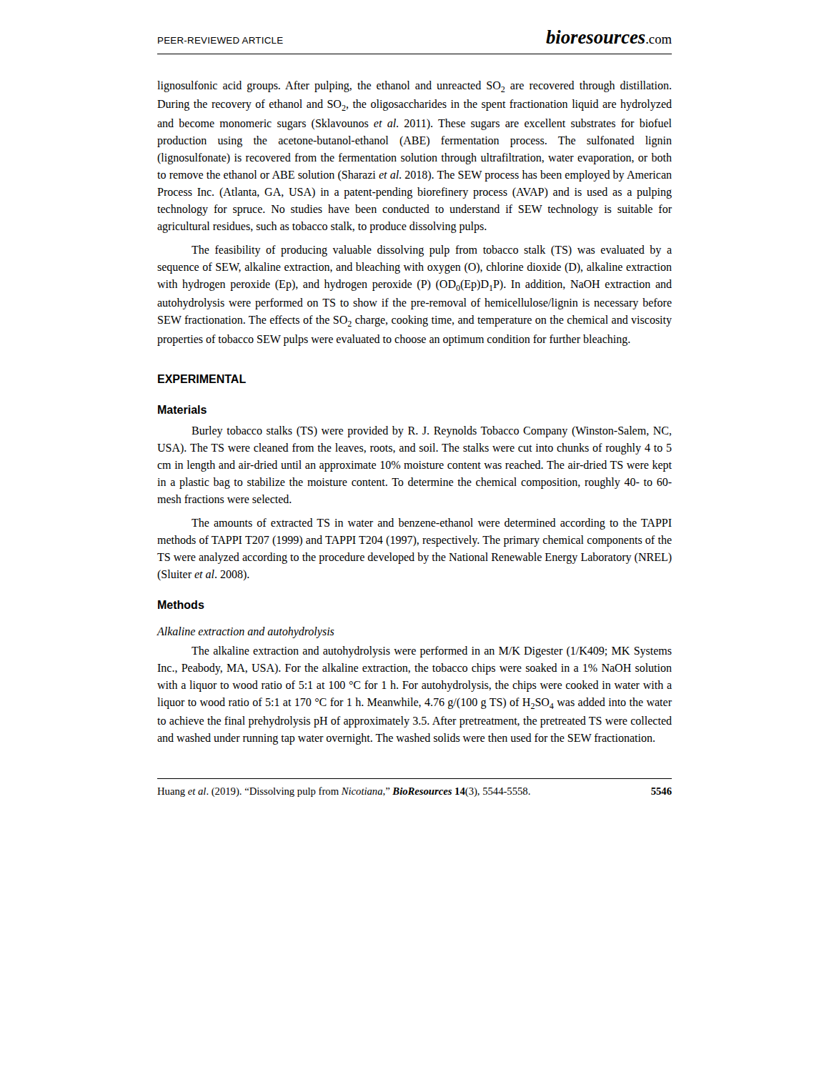PEER-REVIEWED ARTICLE
bioresources.com
lignosulfonic acid groups. After pulping, the ethanol and unreacted SO2 are recovered through distillation. During the recovery of ethanol and SO2, the oligosaccharides in the spent fractionation liquid are hydrolyzed and become monomeric sugars (Sklavounos et al. 2011). These sugars are excellent substrates for biofuel production using the acetone-butanol-ethanol (ABE) fermentation process. The sulfonated lignin (lignosulfonate) is recovered from the fermentation solution through ultrafiltration, water evaporation, or both to remove the ethanol or ABE solution (Sharazi et al. 2018). The SEW process has been employed by American Process Inc. (Atlanta, GA, USA) in a patent-pending biorefinery process (AVAP) and is used as a pulping technology for spruce. No studies have been conducted to understand if SEW technology is suitable for agricultural residues, such as tobacco stalk, to produce dissolving pulps.
The feasibility of producing valuable dissolving pulp from tobacco stalk (TS) was evaluated by a sequence of SEW, alkaline extraction, and bleaching with oxygen (O), chlorine dioxide (D), alkaline extraction with hydrogen peroxide (Ep), and hydrogen peroxide (P) (OD0(Ep)D1P). In addition, NaOH extraction and autohydrolysis were performed on TS to show if the pre-removal of hemicellulose/lignin is necessary before SEW fractionation. The effects of the SO2 charge, cooking time, and temperature on the chemical and viscosity properties of tobacco SEW pulps were evaluated to choose an optimum condition for further bleaching.
Experimental
Materials
Burley tobacco stalks (TS) were provided by R. J. Reynolds Tobacco Company (Winston-Salem, NC, USA). The TS were cleaned from the leaves, roots, and soil. The stalks were cut into chunks of roughly 4 to 5 cm in length and air-dried until an approximate 10% moisture content was reached. The air-dried TS were kept in a plastic bag to stabilize the moisture content. To determine the chemical composition, roughly 40- to 60-mesh fractions were selected.
The amounts of extracted TS in water and benzene-ethanol were determined according to the TAPPI methods of TAPPI T207 (1999) and TAPPI T204 (1997), respectively. The primary chemical components of the TS were analyzed according to the procedure developed by the National Renewable Energy Laboratory (NREL) (Sluiter et al. 2008).
Methods
Alkaline extraction and autohydrolysis
The alkaline extraction and autohydrolysis were performed in an M/K Digester (1/K409; MK Systems Inc., Peabody, MA, USA). For the alkaline extraction, the tobacco chips were soaked in a 1% NaOH solution with a liquor to wood ratio of 5:1 at 100 °C for 1 h. For autohydrolysis, the chips were cooked in water with a liquor to wood ratio of 5:1 at 170 °C for 1 h. Meanwhile, 4.76 g/(100 g TS) of H2SO4 was added into the water to achieve the final prehydrolysis pH of approximately 3.5. After pretreatment, the pretreated TS were collected and washed under running tap water overnight. The washed solids were then used for the SEW fractionation.
Huang et al. (2019). “Dissolving pulp from Nicotiana,” BioResources 14(3), 5544-5558.
5546